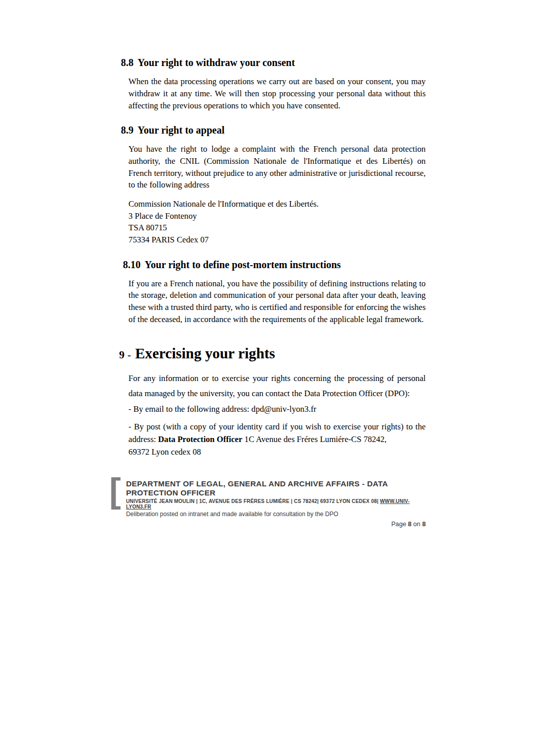8.8 Your right to withdraw your consent
When the data processing operations we carry out are based on your consent, you may withdraw it at any time. We will then stop processing your personal data without this affecting the previous operations to which you have consented.
8.9 Your right to appeal
You have the right to lodge a complaint with the French personal data protection authority, the CNIL (Commission Nationale de l'Informatique et des Libertés) on French territory, without prejudice to any other administrative or jurisdictional recourse, to the following address
Commission Nationale de l'Informatique et des Libertés.
3 Place de Fontenoy
TSA 80715
75334 PARIS Cedex 07
8.10 Your right to define post-mortem instructions
If you are a French national, you have the possibility of defining instructions relating to the storage, deletion and communication of your personal data after your death, leaving these with a trusted third party, who is certified and responsible for enforcing the wishes of the deceased, in accordance with the requirements of the applicable legal framework.
9 - Exercising your rights
For any information or to exercise your rights concerning the processing of personal data managed by the university, you can contact the Data Protection Officer (DPO):
- By email to the following address: dpd@univ-lyon3.fr
- By post (with a copy of your identity card if you wish to exercise your rights) to the address: Data Protection Officer 1C Avenue des Fréres Lumiére-CS 78242,
69372 Lyon cedex 08
[
DEPARTMENT OF LEGAL, GENERAL AND ARCHIVE AFFAIRS - DATA PROTECTION OFFICER
UNIVERSITÉ JEAN MOULIN | 1C, AVENUE DES FRÈRES LUMIÈRE | CS 78242| 69372 LYON CEDEX 08| WWW.UNIV-LYON3.FR
Deliberation posted on intranet and made available for consultation by the DPO
Page 8 on 8